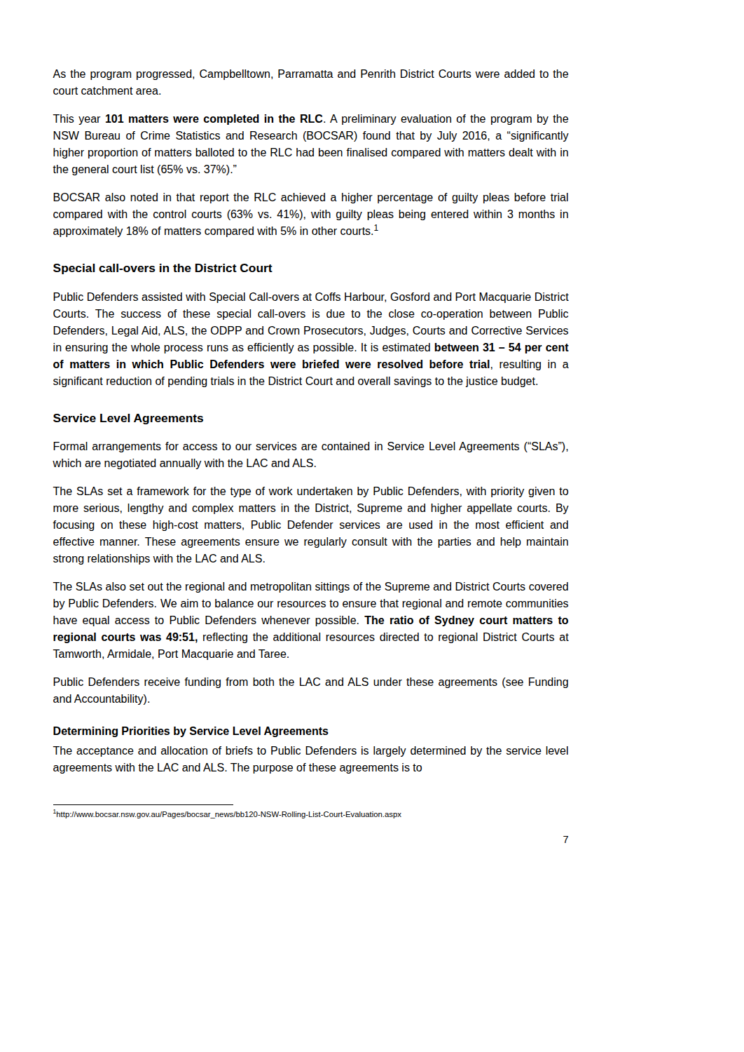As the program progressed, Campbelltown, Parramatta and Penrith District Courts were added to the court catchment area.
This year 101 matters were completed in the RLC. A preliminary evaluation of the program by the NSW Bureau of Crime Statistics and Research (BOCSAR) found that by July 2016, a “significantly higher proportion of matters balloted to the RLC had been finalised compared with matters dealt with in the general court list (65% vs. 37%).”
BOCSAR also noted in that report the RLC achieved a higher percentage of guilty pleas before trial compared with the control courts (63% vs. 41%), with guilty pleas being entered within 3 months in approximately 18% of matters compared with 5% in other courts.1
Special call-overs in the District Court
Public Defenders assisted with Special Call-overs at Coffs Harbour, Gosford and Port Macquarie District Courts. The success of these special call-overs is due to the close co-operation between Public Defenders, Legal Aid, ALS, the ODPP and Crown Prosecutors, Judges, Courts and Corrective Services in ensuring the whole process runs as efficiently as possible. It is estimated between 31 – 54 per cent of matters in which Public Defenders were briefed were resolved before trial, resulting in a significant reduction of pending trials in the District Court and overall savings to the justice budget.
Service Level Agreements
Formal arrangements for access to our services are contained in Service Level Agreements (“SLAs”), which are negotiated annually with the LAC and ALS.
The SLAs set a framework for the type of work undertaken by Public Defenders, with priority given to more serious, lengthy and complex matters in the District, Supreme and higher appellate courts. By focusing on these high-cost matters, Public Defender services are used in the most efficient and effective manner. These agreements ensure we regularly consult with the parties and help maintain strong relationships with the LAC and ALS.
The SLAs also set out the regional and metropolitan sittings of the Supreme and District Courts covered by Public Defenders. We aim to balance our resources to ensure that regional and remote communities have equal access to Public Defenders whenever possible. The ratio of Sydney court matters to regional courts was 49:51, reflecting the additional resources directed to regional District Courts at Tamworth, Armidale, Port Macquarie and Taree.
Public Defenders receive funding from both the LAC and ALS under these agreements (see Funding and Accountability).
Determining Priorities by Service Level Agreements
The acceptance and allocation of briefs to Public Defenders is largely determined by the service level agreements with the LAC and ALS. The purpose of these agreements is to
1 http://www.bocsar.nsw.gov.au/Pages/bocsar_news/bb120-NSW-Rolling-List-Court-Evaluation.aspx
7